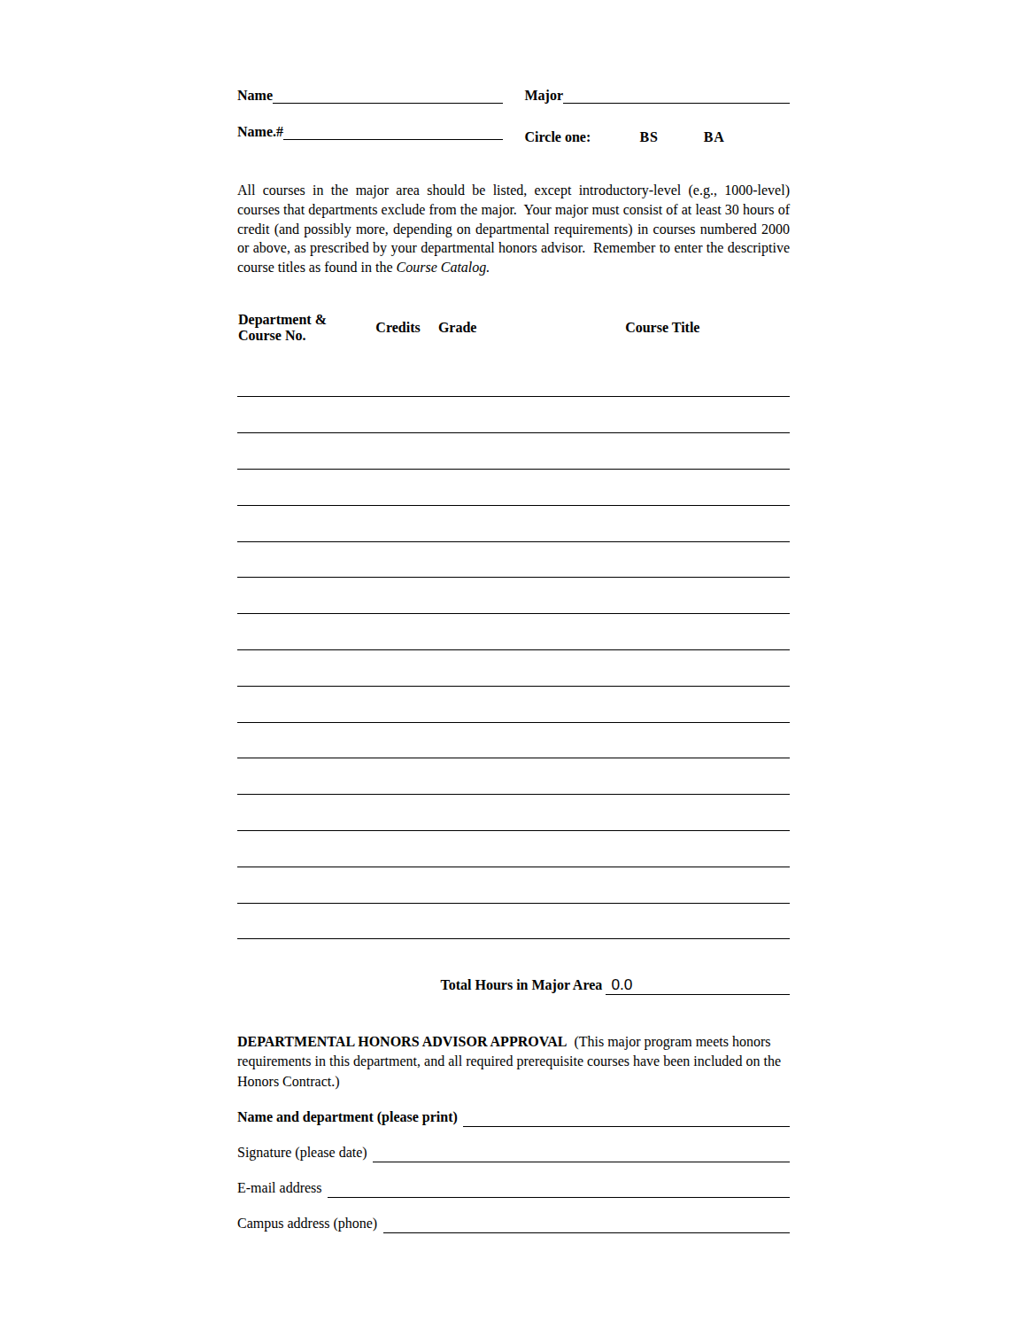| / Name / / | | / Major / / |
| / Name.# / / | | Circle one: BS BA |
All courses in the major area should be listed, except introductory-level (e.g., 1000-level) courses that departments exclude from the major. Your major must consist of at least 30 hours of credit (and possibly more, depending on departmental requirements) in courses numbered 2000 or above, as prescribed by your departmental honors advisor. Remember to enter the descriptive course titles as found in the Course Catalog.
| Department & Course No. | Credits | Grade | Course Title |
| --- | --- | --- | --- |
Total Hours in Major Area 0.0
DEPARTMENTAL HONORS ADVISOR APPROVAL (This major program meets honors requirements in this department, and all required prerequisite courses have been included on the Honors Contract.)
Name and department (please print)
Signature (please date)
E-mail address
Campus address (phone)